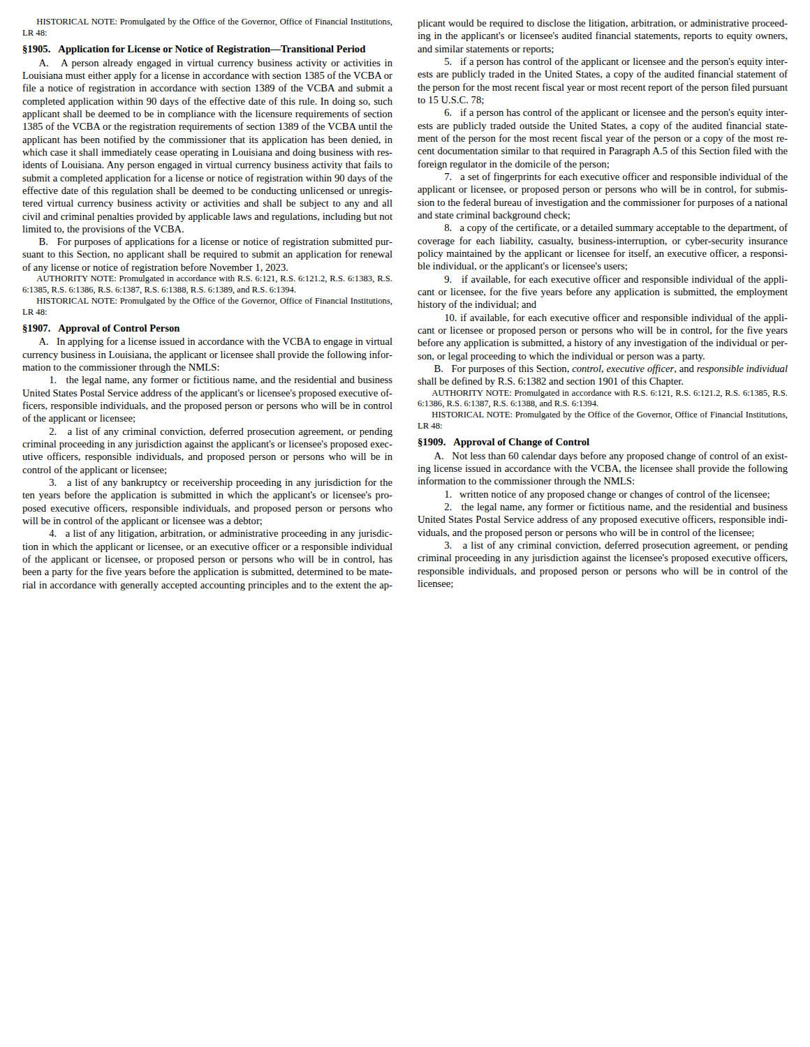HISTORICAL NOTE: Promulgated by the Office of the Governor, Office of Financial Institutions, LR 48:
§1905. Application for License or Notice of Registration—Transitional Period
A. A person already engaged in virtual currency business activity or activities in Louisiana must either apply for a license in accordance with section 1385 of the VCBA or file a notice of registration in accordance with section 1389 of the VCBA and submit a completed application within 90 days of the effective date of this rule. In doing so, such applicant shall be deemed to be in compliance with the licensure requirements of section 1385 of the VCBA or the registration requirements of section 1389 of the VCBA until the applicant has been notified by the commissioner that its application has been denied, in which case it shall immediately cease operating in Louisiana and doing business with residents of Louisiana. Any person engaged in virtual currency business activity that fails to submit a completed application for a license or notice of registration within 90 days of the effective date of this regulation shall be deemed to be conducting unlicensed or unregistered virtual currency business activity or activities and shall be subject to any and all civil and criminal penalties provided by applicable laws and regulations, including but not limited to, the provisions of the VCBA.
B. For purposes of applications for a license or notice of registration submitted pursuant to this Section, no applicant shall be required to submit an application for renewal of any license or notice of registration before November 1, 2023.
AUTHORITY NOTE: Promulgated in accordance with R.S. 6:121, R.S. 6:121.2, R.S. 6:1383, R.S. 6:1385, R.S. 6:1386, R.S. 6:1387, R.S. 6:1388, R.S. 6:1389, and R.S. 6:1394.
HISTORICAL NOTE: Promulgated by the Office of the Governor, Office of Financial Institutions, LR 48:
§1907. Approval of Control Person
A. In applying for a license issued in accordance with the VCBA to engage in virtual currency business in Louisiana, the applicant or licensee shall provide the following information to the commissioner through the NMLS:
1. the legal name, any former or fictitious name, and the residential and business United States Postal Service address of the applicant's or licensee's proposed executive officers, responsible individuals, and the proposed person or persons who will be in control of the applicant or licensee;
2. a list of any criminal conviction, deferred prosecution agreement, or pending criminal proceeding in any jurisdiction against the applicant's or licensee's proposed executive officers, responsible individuals, and proposed person or persons who will be in control of the applicant or licensee;
3. a list of any bankruptcy or receivership proceeding in any jurisdiction for the ten years before the application is submitted in which the applicant's or licensee's proposed executive officers, responsible individuals, and proposed person or persons who will be in control of the applicant or licensee was a debtor;
4. a list of any litigation, arbitration, or administrative proceeding in any jurisdiction in which the applicant or licensee, or an executive officer or a responsible individual of the applicant or licensee, or proposed person or persons who will be in control, has been a party for the five years before the application is submitted, determined to be material in accordance with generally accepted accounting principles and to the extent the applicant would be required to disclose the litigation, arbitration, or administrative proceeding in the applicant's or licensee's audited financial statements, reports to equity owners, and similar statements or reports;
5. if a person has control of the applicant or licensee and the person's equity interests are publicly traded in the United States, a copy of the audited financial statement of the person for the most recent fiscal year or most recent report of the person filed pursuant to 15 U.S.C. 78;
6. if a person has control of the applicant or licensee and the person's equity interests are publicly traded outside the United States, a copy of the audited financial statement of the person for the most recent fiscal year of the person or a copy of the most recent documentation similar to that required in Paragraph A.5 of this Section filed with the foreign regulator in the domicile of the person;
7. a set of fingerprints for each executive officer and responsible individual of the applicant or licensee, or proposed person or persons who will be in control, for submission to the federal bureau of investigation and the commissioner for purposes of a national and state criminal background check;
8. a copy of the certificate, or a detailed summary acceptable to the department, of coverage for each liability, casualty, business-interruption, or cyber-security insurance policy maintained by the applicant or licensee for itself, an executive officer, a responsible individual, or the applicant's or licensee's users;
9. if available, for each executive officer and responsible individual of the applicant or licensee, for the five years before any application is submitted, the employment history of the individual; and
10. if available, for each executive officer and responsible individual of the applicant or licensee or proposed person or persons who will be in control, for the five years before any application is submitted, a history of any investigation of the individual or person, or legal proceeding to which the individual or person was a party.
B. For purposes of this Section, control, executive officer, and responsible individual shall be defined by R.S. 6:1382 and section 1901 of this Chapter.
AUTHORITY NOTE: Promulgated in accordance with R.S. 6:121, R.S. 6:121.2, R.S. 6:1385, R.S. 6:1386, R.S. 6:1387, R.S. 6:1388, and R.S. 6:1394.
HISTORICAL NOTE: Promulgated by the Office of the Governor, Office of Financial Institutions, LR 48:
§1909. Approval of Change of Control
A. Not less than 60 calendar days before any proposed change of control of an existing license issued in accordance with the VCBA, the licensee shall provide the following information to the commissioner through the NMLS:
1. written notice of any proposed change or changes of control of the licensee;
2. the legal name, any former or fictitious name, and the residential and business United States Postal Service address of any proposed executive officers, responsible individuals, and the proposed person or persons who will be in control of the licensee;
3. a list of any criminal conviction, deferred prosecution agreement, or pending criminal proceeding in any jurisdiction against the licensee's proposed executive officers, responsible individuals, and proposed person or persons who will be in control of the licensee;